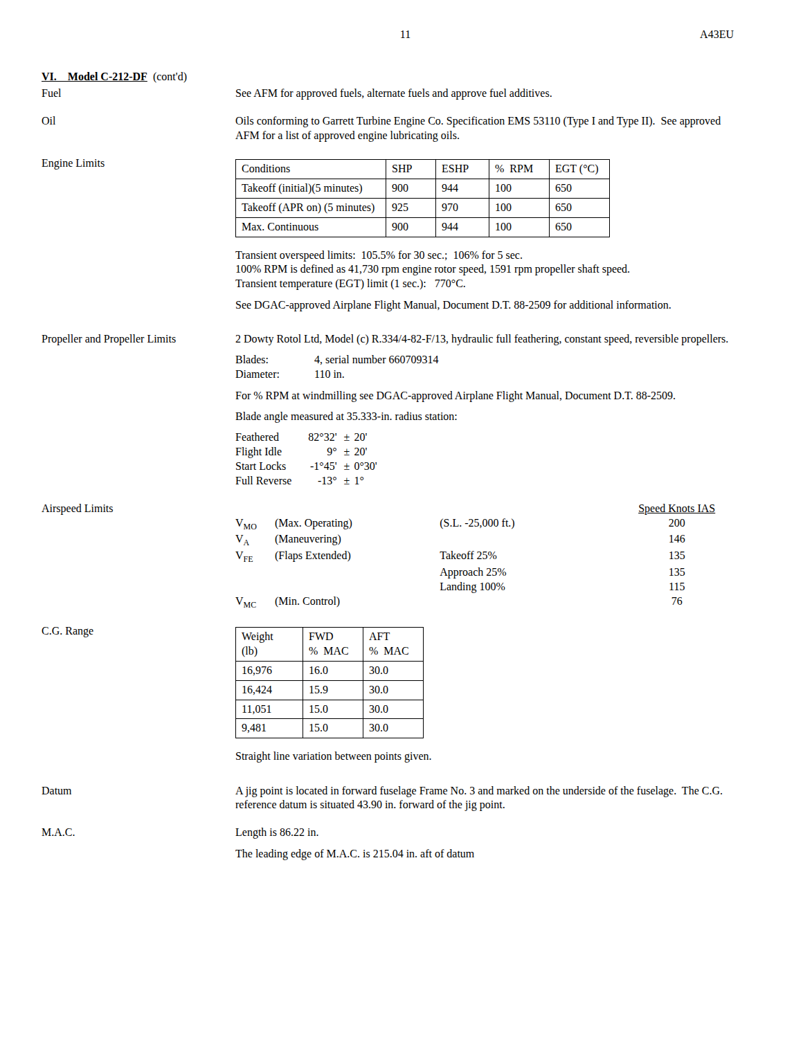11
A43EU
VI. Model C-212-DF (cont'd)
Fuel
See AFM for approved fuels, alternate fuels and approve fuel additives.
Oil
Oils conforming to Garrett Turbine Engine Co. Specification EMS 53110 (Type I and Type II). See approved AFM for a list of approved engine lubricating oils.
Engine Limits
| Conditions | SHP | ESHP | % RPM | EGT (°C) |
| --- | --- | --- | --- | --- |
| Takeoff (initial)(5 minutes) | 900 | 944 | 100 | 650 |
| Takeoff (APR on) (5 minutes) | 925 | 970 | 100 | 650 |
| Max. Continuous | 900 | 944 | 100 | 650 |
Transient overspeed limits: 105.5% for 30 sec.; 106% for 5 sec.
100% RPM is defined as 41,730 rpm engine rotor speed, 1591 rpm propeller shaft speed.
Transient temperature (EGT) limit (1 sec.): 770°C.
See DGAC-approved Airplane Flight Manual, Document D.T. 88-2509 for additional information.
Propeller and Propeller Limits
2 Dowty Rotol Ltd, Model (c) R.334/4-82-F/13, hydraulic full feathering, constant speed, reversible propellers.
| Blades: | 4, serial number 660709314 |
| Diameter: | 110 in. |
For % RPM at windmilling see DGAC-approved Airplane Flight Manual, Document D.T. 88-2509.
Blade angle measured at 35.333-in. radius station:
| Feathered | 82°32' | ± | 20' |
| Flight Idle | 9° | ± | 20' |
| Start Locks | -1°45' | ± | 0°30' |
| Full Reverse | -13° | ± | 1° |
Airspeed Limits
| | | | Speed Knots IAS |
| V MO | (Max. Operating) | (S.L. -25,000 ft.) | 200 |
| V A | (Maneuvering) | | 146 |
| V FE | (Flaps Extended) | Takeoff 25% | 135 |
| | | Approach 25% | 135 |
| | | Landing 100% | 115 |
| V MC | (Min. Control) | | 76 |
C.G. Range
| Weight (lb) | FWD % MAC | AFT % MAC |
| --- | --- | --- |
| 16,976 | 16.0 | 30.0 |
| 16,424 | 15.9 | 30.0 |
| 11,051 | 15.0 | 30.0 |
| 9,481 | 15.0 | 30.0 |
Straight line variation between points given.
Datum
A jig point is located in forward fuselage Frame No. 3 and marked on the underside of the fuselage. The C.G. reference datum is situated 43.90 in. forward of the jig point.
M.A.C.
Length is 86.22 in.
The leading edge of M.A.C. is 215.04 in. aft of datum